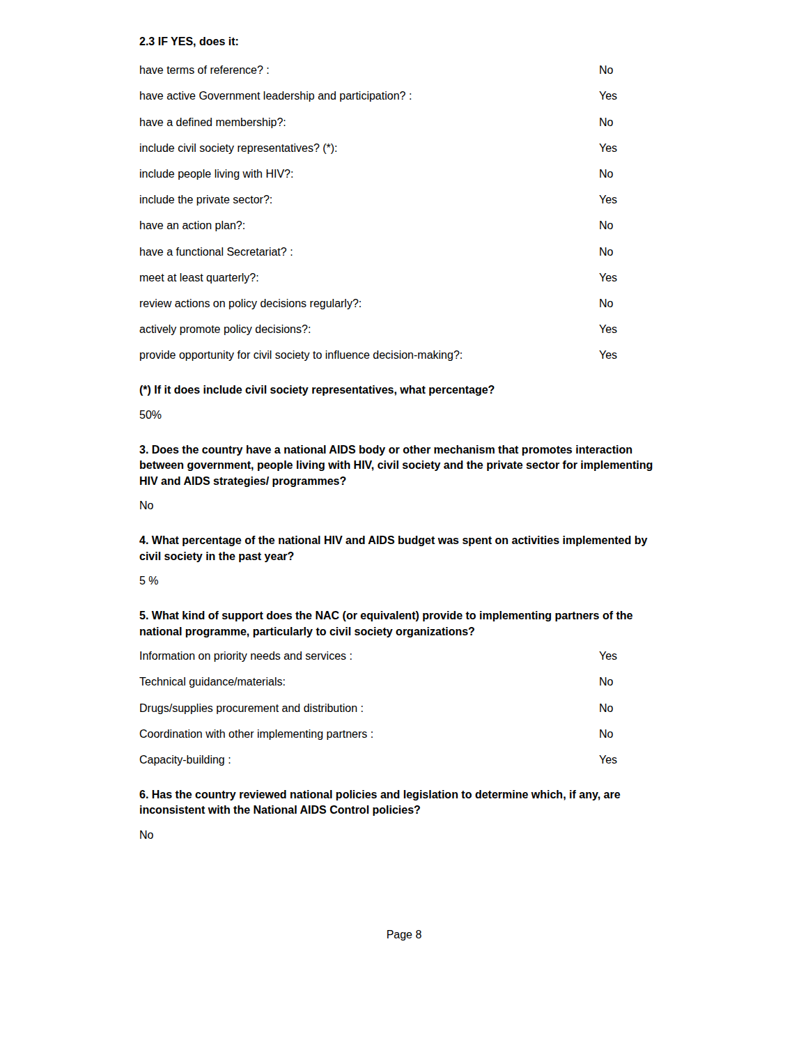2.3 IF YES, does it:
have terms of reference? :
No
have active Government leadership and participation? :
Yes
have a defined membership?:
No
include civil society representatives? (*):
Yes
include people living with HIV?:
No
include the private sector?:
Yes
have an action plan?:
No
have a functional Secretariat? :
No
meet at least quarterly?:
Yes
review actions on policy decisions regularly?:
No
actively promote policy decisions?:
Yes
provide opportunity for civil society to influence decision-making?:
Yes
(*) If it does include civil society representatives, what percentage?
50%
3. Does the country have a national AIDS body or other mechanism that promotes interaction between government, people living with HIV, civil society and the private sector for implementing HIV and AIDS strategies/ programmes?
No
4. What percentage of the national HIV and AIDS budget was spent on activities implemented by civil society in the past year?
5 %
5. What kind of support does the NAC (or equivalent) provide to implementing partners of the national programme, particularly to civil society organizations?
Information on priority needs and services :
Yes
Technical guidance/materials:
No
Drugs/supplies procurement and distribution :
No
Coordination with other implementing partners :
No
Capacity-building :
Yes
6. Has the country reviewed national policies and legislation to determine which, if any, are inconsistent with the National AIDS Control policies?
No
Page 8